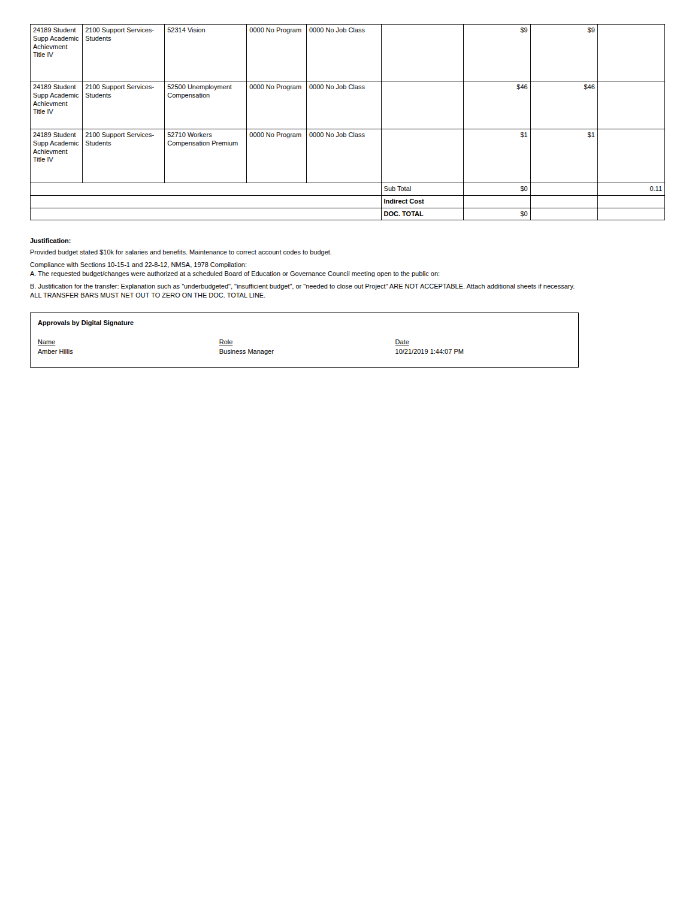| 24189 Student Supp Academic Achievment Title IV | 2100 Support Services-Students | 52314 Vision | 0000 No Program | 0000 No Job Class | | $9 | $9 | |
| 24189 Student Supp Academic Achievment Title IV | 2100 Support Services-Students | 52500 Unemployment Compensation | 0000 No Program | 0000 No Job Class | | $46 | $46 | |
| 24189 Student Supp Academic Achievment Title IV | 2100 Support Services-Students | 52710 Workers Compensation Premium | 0000 No Program | 0000 No Job Class | | $1 | $1 | |
| | Sub Total | $0 | | 0.11 |
| | Indirect Cost | | | |
| | DOC. TOTAL | $0 | | |
Justification:
Provided budget stated $10k for salaries and benefits. Maintenance to correct account codes to budget.
Compliance with Sections 10-15-1 and 22-8-12, NMSA, 1978 Compilation:
A. The requested budget/changes were authorized at a scheduled Board of Education or Governance Council meeting open to the public on:
B. Justification for the transfer: Explanation such as "underbudgeted", "insufficient budget", or "needed to close out Project" ARE NOT ACCEPTABLE. Attach additional sheets if necessary.
ALL TRANSFER BARS MUST NET OUT TO ZERO ON THE DOC. TOTAL LINE.
Approvals by Digital Signature
| Name | Role | Date |
| Amber Hillis | Business Manager | 10/21/2019 1:44:07 PM |